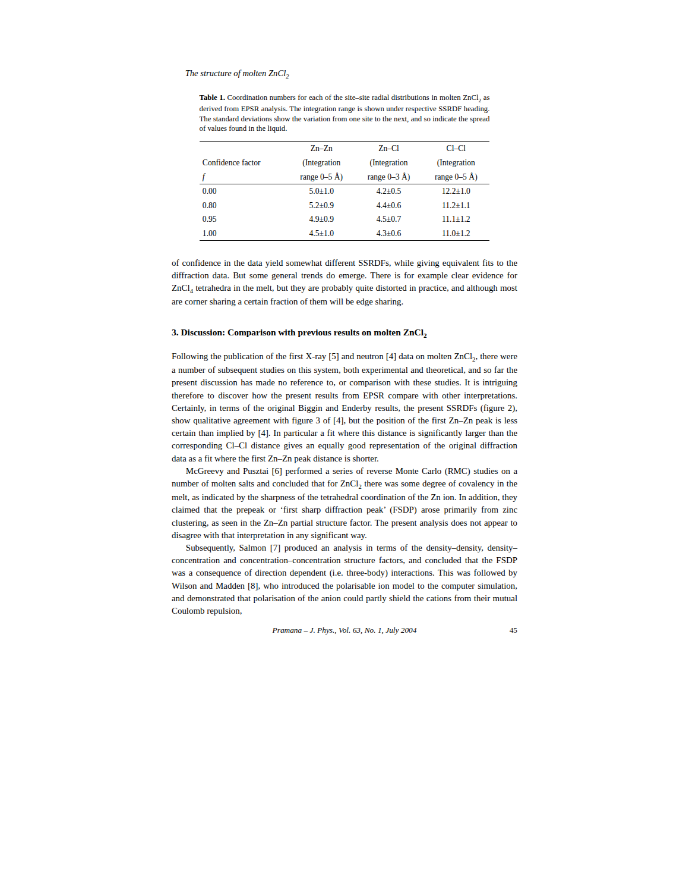The structure of molten ZnCl2
Table 1. Coordination numbers for each of the site–site radial distributions in molten ZnCl2 as derived from EPSR analysis. The integration range is shown under respective SSRDF heading. The standard deviations show the variation from one site to the next, and so indicate the spread of values found in the liquid.
| | Zn–Zn | Zn–Cl | Cl–Cl |
| --- | --- | --- | --- |
| Confidence factor | (Integration | (Integration | (Integration |
| f | range 0–5 Å) | range 0–3 Å) | range 0–5 Å) |
| 0.00 | 5.0±1.0 | 4.2±0.5 | 12.2±1.0 |
| 0.80 | 5.2±0.9 | 4.4±0.6 | 11.2±1.1 |
| 0.95 | 4.9±0.9 | 4.5±0.7 | 11.1±1.2 |
| 1.00 | 4.5±1.0 | 4.3±0.6 | 11.0±1.2 |
of confidence in the data yield somewhat different SSRDFs, while giving equivalent fits to the diffraction data. But some general trends do emerge. There is for example clear evidence for ZnCl4 tetrahedra in the melt, but they are probably quite distorted in practice, and although most are corner sharing a certain fraction of them will be edge sharing.
3. Discussion: Comparison with previous results on molten ZnCl2
Following the publication of the first X-ray [5] and neutron [4] data on molten ZnCl2, there were a number of subsequent studies on this system, both experimental and theoretical, and so far the present discussion has made no reference to, or comparison with these studies. It is intriguing therefore to discover how the present results from EPSR compare with other interpretations. Certainly, in terms of the original Biggin and Enderby results, the present SSRDFs (figure 2), show qualitative agreement with figure 3 of [4], but the position of the first Zn–Zn peak is less certain than implied by [4]. In particular a fit where this distance is significantly larger than the corresponding Cl–Cl distance gives an equally good representation of the original diffraction data as a fit where the first Zn–Zn peak distance is shorter.
McGreevy and Pusztai [6] performed a series of reverse Monte Carlo (RMC) studies on a number of molten salts and concluded that for ZnCl2 there was some degree of covalency in the melt, as indicated by the sharpness of the tetrahedral coordination of the Zn ion. In addition, they claimed that the prepeak or ‘first sharp diffraction peak’ (FSDP) arose primarily from zinc clustering, as seen in the Zn–Zn partial structure factor. The present analysis does not appear to disagree with that interpretation in any significant way.
Subsequently, Salmon [7] produced an analysis in terms of the density–density, density–concentration and concentration–concentration structure factors, and concluded that the FSDP was a consequence of direction dependent (i.e. three-body) interactions. This was followed by Wilson and Madden [8], who introduced the polarisable ion model to the computer simulation, and demonstrated that polarisation of the anion could partly shield the cations from their mutual Coulomb repulsion,
Pramana – J. Phys., Vol. 63, No. 1, July 2004
45